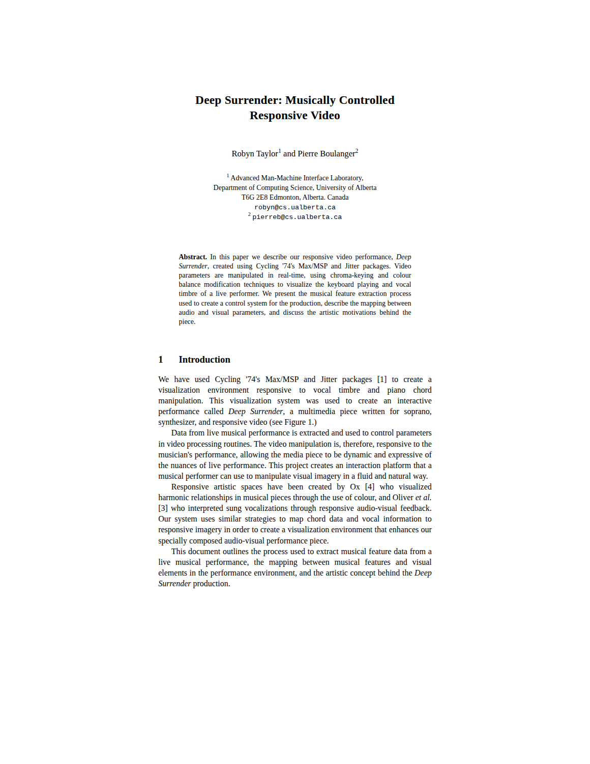Deep Surrender: Musically Controlled
Responsive Video
Robyn Taylor1 and Pierre Boulanger2
1 Advanced Man-Machine Interface Laboratory,
Department of Computing Science, University of Alberta
T6G 2E8 Edmonton, Alberta. Canada
robyn@cs.ualberta.ca
2 pierreb@cs.ualberta.ca
Abstract. In this paper we describe our responsive video performance, Deep Surrender, created using Cycling '74's Max/MSP and Jitter packages. Video parameters are manipulated in real-time, using chroma-keying and colour balance modification techniques to visualize the keyboard playing and vocal timbre of a live performer. We present the musical feature extraction process used to create a control system for the production, describe the mapping between audio and visual parameters, and discuss the artistic motivations behind the piece.
1 Introduction
We have used Cycling '74's Max/MSP and Jitter packages [1] to create a visualization environment responsive to vocal timbre and piano chord manipulation. This visualization system was used to create an interactive performance called Deep Surrender, a multimedia piece written for soprano, synthesizer, and responsive video (see Figure 1.)
Data from live musical performance is extracted and used to control parameters in video processing routines. The video manipulation is, therefore, responsive to the musician's performance, allowing the media piece to be dynamic and expressive of the nuances of live performance. This project creates an interaction platform that a musical performer can use to manipulate visual imagery in a fluid and natural way.
Responsive artistic spaces have been created by Ox [4] who visualized harmonic relationships in musical pieces through the use of colour, and Oliver et al. [3] who interpreted sung vocalizations through responsive audio-visual feedback. Our system uses similar strategies to map chord data and vocal information to responsive imagery in order to create a visualization environment that enhances our specially composed audio-visual performance piece.
This document outlines the process used to extract musical feature data from a live musical performance, the mapping between musical features and visual elements in the performance environment, and the artistic concept behind the Deep Surrender production.